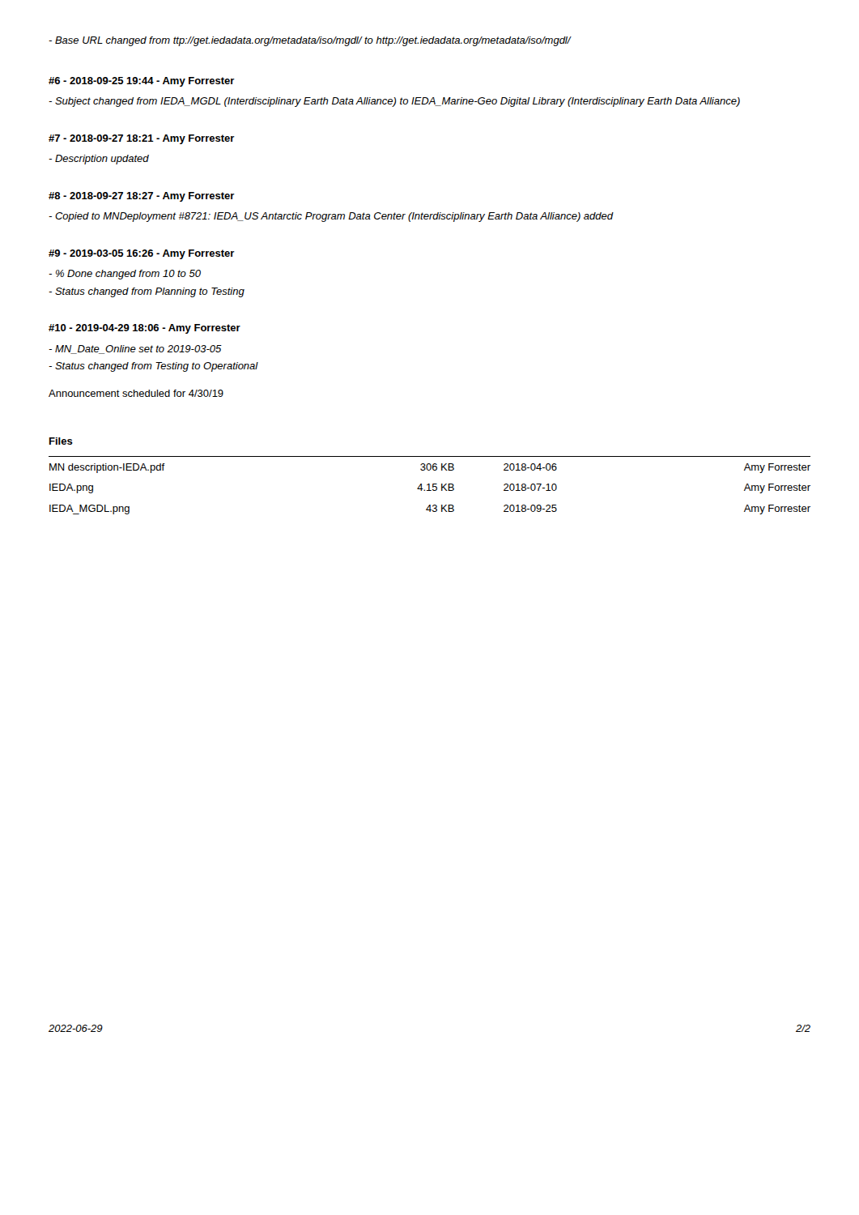- Base URL changed from ttp://get.iedadata.org/metadata/iso/mgdl/ to http://get.iedadata.org/metadata/iso/mgdl/
#6 - 2018-09-25 19:44 - Amy Forrester
- Subject changed from IEDA_MGDL (Interdisciplinary Earth Data Alliance) to IEDA_Marine-Geo Digital Library (Interdisciplinary Earth Data Alliance)
#7 - 2018-09-27 18:21 - Amy Forrester
- Description updated
#8 - 2018-09-27 18:27 - Amy Forrester
- Copied to MNDeployment #8721: IEDA_US Antarctic Program Data Center (Interdisciplinary Earth Data Alliance) added
#9 - 2019-03-05 16:26 - Amy Forrester
- % Done changed from 10 to 50
- Status changed from Planning to Testing
#10 - 2019-04-29 18:06 - Amy Forrester
- MN_Date_Online set to 2019-03-05
- Status changed from Testing to Operational
Announcement scheduled for 4/30/19
Files
| MN description-IEDA.pdf | 306 KB | 2018-04-06 | Amy Forrester |
| IEDA.png | 4.15 KB | 2018-07-10 | Amy Forrester |
| IEDA_MGDL.png | 43 KB | 2018-09-25 | Amy Forrester |
2022-06-29 2/2